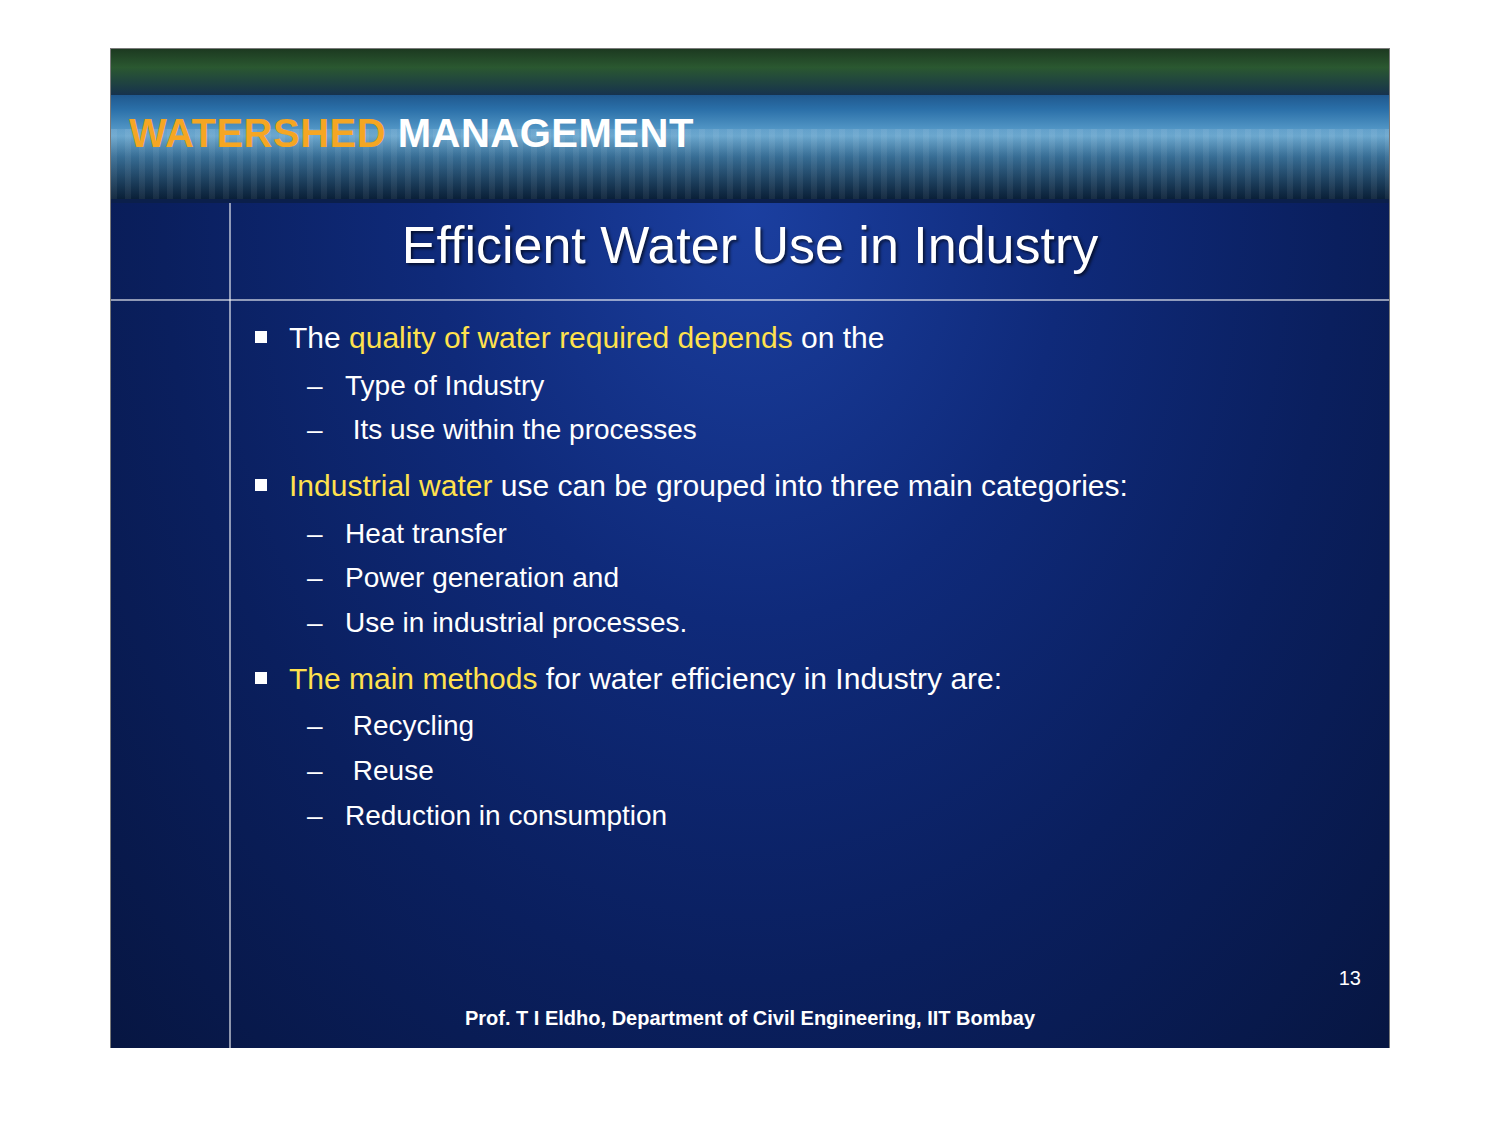WATERSHED MANAGEMENT
Efficient Water Use in Industry
The quality of water required depends on the
Type of Industry
Its use within the processes
Industrial water use can be grouped into three main categories:
Heat transfer
Power generation and
Use in industrial processes.
The main methods for water efficiency in Industry are:
Recycling
Reuse
Reduction in consumption
13
Prof. T I Eldho, Department of Civil Engineering, IIT Bombay